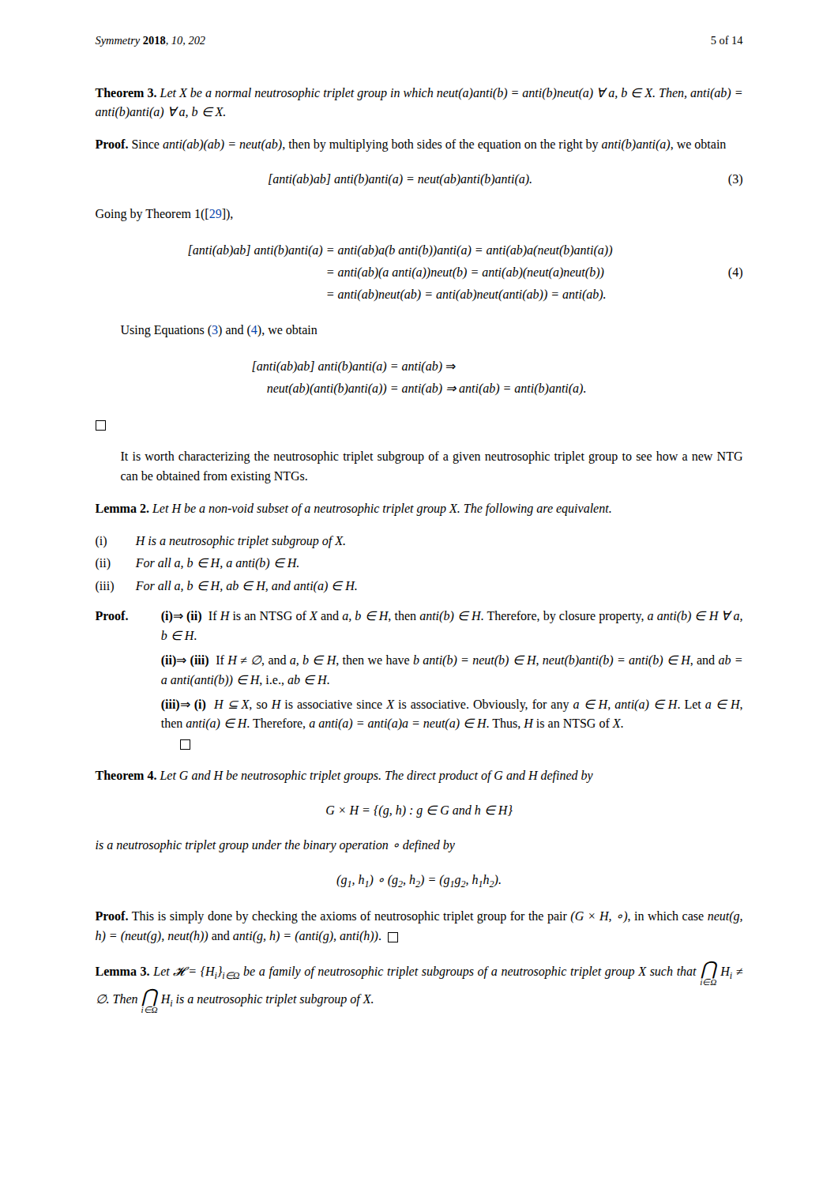Symmetry 2018, 10, 202 5 of 14
Theorem 3. Let X be a normal neutrosophic triplet group in which neut(a)anti(b) = anti(b)neut(a) ∀ a, b ∈ X. Then, anti(ab) = anti(b)anti(a) ∀ a, b ∈ X.
Proof. Since anti(ab)(ab) = neut(ab), then by multiplying both sides of the equation on the right by anti(b)anti(a), we obtain
[anti(ab)ab] anti(b)anti(a) = neut(ab)anti(b)anti(a).
(3)
Going by Theorem 1([29]),
[anti(ab)ab] anti(b)anti(a)
= anti(ab)a(b anti(b))anti(a) = anti(ab)a(neut(b)anti(a))
= anti(ab)(a anti(a))neut(b) = anti(ab)(neut(a)neut(b))
= anti(ab)neut(ab) = anti(ab)neut(anti(ab)) = anti(ab).
(4)
Using Equations (3) and (4), we obtain
[anti(ab)ab] anti(b)anti(a) = anti(ab)
⇒
neut(ab)(anti(b)anti(a)) = anti(ab)
⇒ anti(ab) = anti(b)anti(a).
It is worth characterizing the neutrosophic triplet subgroup of a given neutrosophic triplet group to see how a new NTG can be obtained from existing NTGs.
Lemma 2. Let H be a non-void subset of a neutrosophic triplet group X. The following are equivalent.
(i) H is a neutrosophic triplet subgroup of X.
(ii) For all a, b ∈ H, a anti(b) ∈ H.
(iii) For all a, b ∈ H, ab ∈ H, and anti(a) ∈ H.
Proof. (i)⇒ (ii) If H is an NTSG of X and a, b ∈ H, then anti(b) ∈ H. Therefore, by closure property, a anti(b) ∈ H ∀ a, b ∈ H.
(ii)⇒ (iii) If H ≠ ∅, and a, b ∈ H, then we have b anti(b) = neut(b) ∈ H, neut(b)anti(b) = anti(b) ∈ H, and ab = a anti(anti(b)) ∈ H, i.e., ab ∈ H.
(iii)⇒ (i) H ⊆ X, so H is associative since X is associative. Obviously, for any a ∈ H, anti(a) ∈ H. Let a ∈ H, then anti(a) ∈ H. Therefore, a anti(a) = anti(a)a = neut(a) ∈ H. Thus, H is an NTSG of X.
Theorem 4. Let G and H be neutrosophic triplet groups. The direct product of G and H defined by
G × H = {(g, h) : g ∈ G and h ∈ H}
is a neutrosophic triplet group under the binary operation ∘ defined by
(g1, h1) ∘ (g2, h2) = (g1g2, h1h2).
Proof. This is simply done by checking the axioms of neutrosophic triplet group for the pair (G × H, ∘), in which case neut(g, h) = (neut(g), neut(h)) and anti(g, h) = (anti(g), anti(h)).
Lemma 3. Let 𝓗 = {Hi}i∈Ω be a family of neutrosophic triplet subgroups of a neutrosophic triplet group X such that ⋂i∈Ω Hi ≠ ∅. Then ⋂i∈Ω Hi is a neutrosophic triplet subgroup of X.